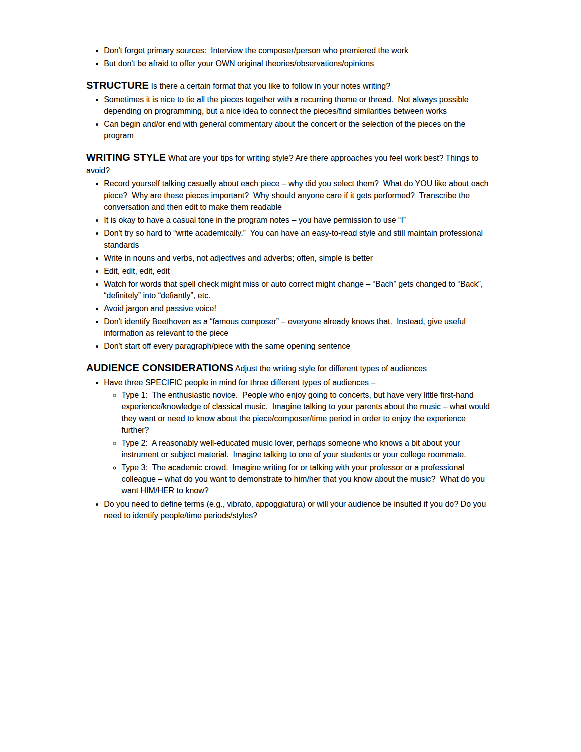Don't forget primary sources: Interview the composer/person who premiered the work
But don't be afraid to offer your OWN original theories/observations/opinions
STRUCTURE Is there a certain format that you like to follow in your notes writing?
Sometimes it is nice to tie all the pieces together with a recurring theme or thread. Not always possible depending on programming, but a nice idea to connect the pieces/find similarities between works
Can begin and/or end with general commentary about the concert or the selection of the pieces on the program
WRITING STYLE What are your tips for writing style? Are there approaches you feel work best? Things to avoid?
Record yourself talking casually about each piece – why did you select them? What do YOU like about each piece? Why are these pieces important? Why should anyone care if it gets performed? Transcribe the conversation and then edit to make them readable
It is okay to have a casual tone in the program notes – you have permission to use “I”
Don't try so hard to “write academically.” You can have an easy-to-read style and still maintain professional standards
Write in nouns and verbs, not adjectives and adverbs; often, simple is better
Edit, edit, edit, edit
Watch for words that spell check might miss or auto correct might change – “Bach” gets changed to “Back”, “definitely” into “defiantly”, etc.
Avoid jargon and passive voice!
Don't identify Beethoven as a “famous composer” – everyone already knows that. Instead, give useful information as relevant to the piece
Don't start off every paragraph/piece with the same opening sentence
AUDIENCE CONSIDERATIONS Adjust the writing style for different types of audiences
Have three SPECIFIC people in mind for three different types of audiences –
Type 1: The enthusiastic novice. People who enjoy going to concerts, but have very little first-hand experience/knowledge of classical music. Imagine talking to your parents about the music – what would they want or need to know about the piece/composer/time period in order to enjoy the experience further?
Type 2: A reasonably well-educated music lover, perhaps someone who knows a bit about your instrument or subject material. Imagine talking to one of your students or your college roommate.
Type 3: The academic crowd. Imagine writing for or talking with your professor or a professional colleague – what do you want to demonstrate to him/her that you know about the music? What do you want HIM/HER to know?
Do you need to define terms (e.g., vibrato, appoggiatura) or will your audience be insulted if you do? Do you need to identify people/time periods/styles?